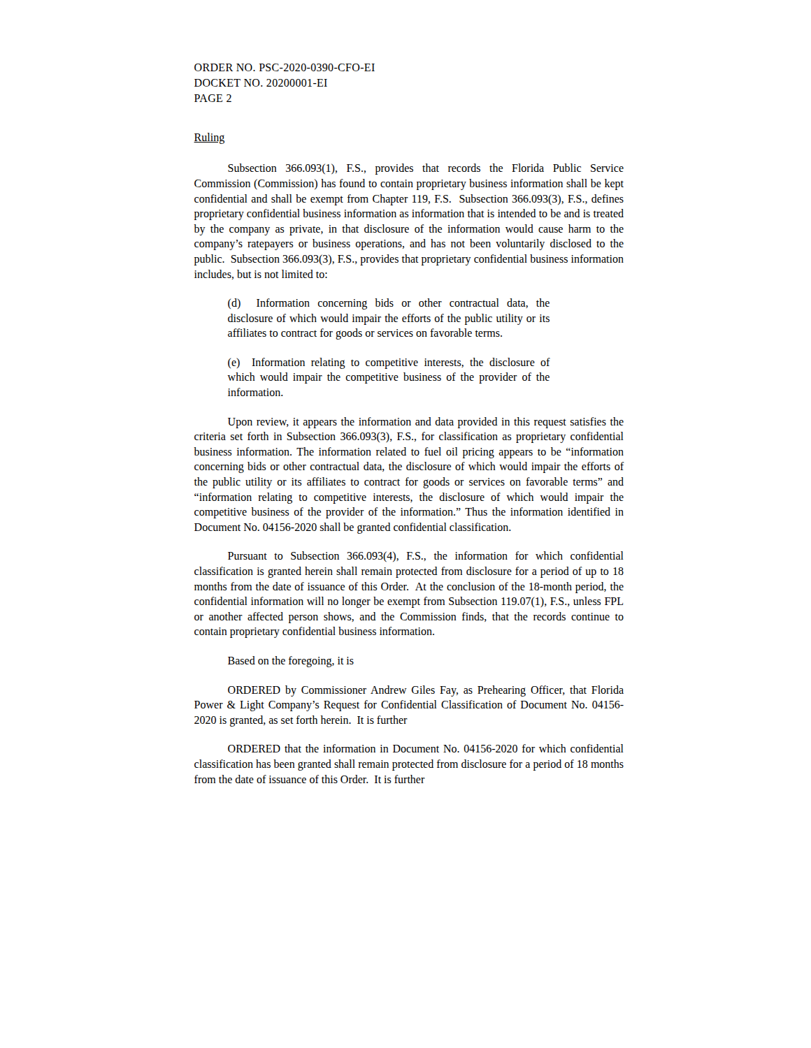ORDER NO. PSC-2020-0390-CFO-EI
DOCKET NO. 20200001-EI
PAGE 2
Ruling
Subsection 366.093(1), F.S., provides that records the Florida Public Service Commission (Commission) has found to contain proprietary business information shall be kept confidential and shall be exempt from Chapter 119, F.S. Subsection 366.093(3), F.S., defines proprietary confidential business information as information that is intended to be and is treated by the company as private, in that disclosure of the information would cause harm to the company’s ratepayers or business operations, and has not been voluntarily disclosed to the public. Subsection 366.093(3), F.S., provides that proprietary confidential business information includes, but is not limited to:
(d) Information concerning bids or other contractual data, the disclosure of which would impair the efforts of the public utility or its affiliates to contract for goods or services on favorable terms.
(e) Information relating to competitive interests, the disclosure of which would impair the competitive business of the provider of the information.
Upon review, it appears the information and data provided in this request satisfies the criteria set forth in Subsection 366.093(3), F.S., for classification as proprietary confidential business information. The information related to fuel oil pricing appears to be “information concerning bids or other contractual data, the disclosure of which would impair the efforts of the public utility or its affiliates to contract for goods or services on favorable terms” and “information relating to competitive interests, the disclosure of which would impair the competitive business of the provider of the information.” Thus the information identified in Document No. 04156-2020 shall be granted confidential classification.
Pursuant to Subsection 366.093(4), F.S., the information for which confidential classification is granted herein shall remain protected from disclosure for a period of up to 18 months from the date of issuance of this Order. At the conclusion of the 18-month period, the confidential information will no longer be exempt from Subsection 119.07(1), F.S., unless FPL or another affected person shows, and the Commission finds, that the records continue to contain proprietary confidential business information.
Based on the foregoing, it is
ORDERED by Commissioner Andrew Giles Fay, as Prehearing Officer, that Florida Power & Light Company’s Request for Confidential Classification of Document No. 04156-2020 is granted, as set forth herein. It is further
ORDERED that the information in Document No. 04156-2020 for which confidential classification has been granted shall remain protected from disclosure for a period of 18 months from the date of issuance of this Order. It is further